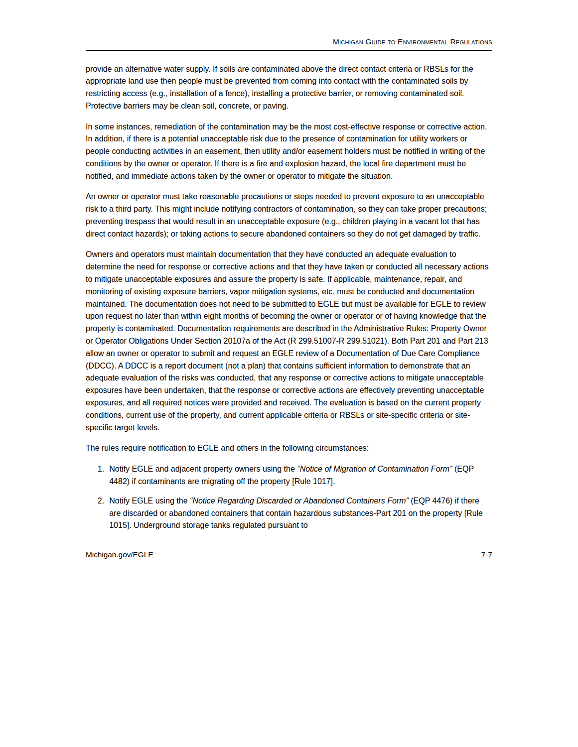Michigan Guide to Environmental Regulations
provide an alternative water supply. If soils are contaminated above the direct contact criteria or RBSLs for the appropriate land use then people must be prevented from coming into contact with the contaminated soils by restricting access (e.g., installation of a fence), installing a protective barrier, or removing contaminated soil. Protective barriers may be clean soil, concrete, or paving.
In some instances, remediation of the contamination may be the most cost-effective response or corrective action. In addition, if there is a potential unacceptable risk due to the presence of contamination for utility workers or people conducting activities in an easement, then utility and/or easement holders must be notified in writing of the conditions by the owner or operator. If there is a fire and explosion hazard, the local fire department must be notified, and immediate actions taken by the owner or operator to mitigate the situation.
An owner or operator must take reasonable precautions or steps needed to prevent exposure to an unacceptable risk to a third party. This might include notifying contractors of contamination, so they can take proper precautions; preventing trespass that would result in an unacceptable exposure (e.g., children playing in a vacant lot that has direct contact hazards); or taking actions to secure abandoned containers so they do not get damaged by traffic.
Owners and operators must maintain documentation that they have conducted an adequate evaluation to determine the need for response or corrective actions and that they have taken or conducted all necessary actions to mitigate unacceptable exposures and assure the property is safe. If applicable, maintenance, repair, and monitoring of existing exposure barriers, vapor mitigation systems, etc. must be conducted and documentation maintained. The documentation does not need to be submitted to EGLE but must be available for EGLE to review upon request no later than within eight months of becoming the owner or operator or of having knowledge that the property is contaminated. Documentation requirements are described in the Administrative Rules: Property Owner or Operator Obligations Under Section 20107a of the Act (R 299.51007-R 299.51021). Both Part 201 and Part 213 allow an owner or operator to submit and request an EGLE review of a Documentation of Due Care Compliance (DDCC). A DDCC is a report document (not a plan) that contains sufficient information to demonstrate that an adequate evaluation of the risks was conducted, that any response or corrective actions to mitigate unacceptable exposures have been undertaken, that the response or corrective actions are effectively preventing unacceptable exposures, and all required notices were provided and received. The evaluation is based on the current property conditions, current use of the property, and current applicable criteria or RBSLs or site-specific criteria or site-specific target levels.
The rules require notification to EGLE and others in the following circumstances:
Notify EGLE and adjacent property owners using the “Notice of Migration of Contamination Form” (EQP 4482) if contaminants are migrating off the property [Rule 1017].
Notify EGLE using the “Notice Regarding Discarded or Abandoned Containers Form” (EQP 4476) if there are discarded or abandoned containers that contain hazardous substances-Part 201 on the property [Rule 1015]. Underground storage tanks regulated pursuant to
Michigan.gov/EGLE 7-7